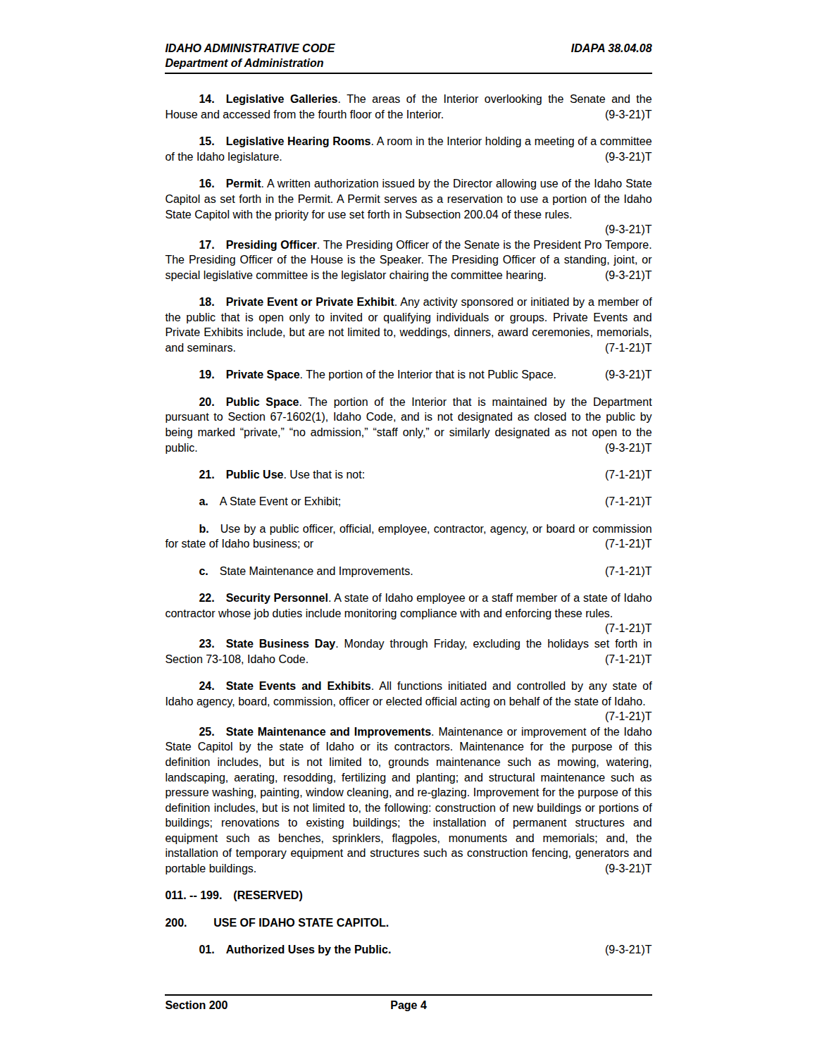IDAHO ADMINISTRATIVE CODE
Department of Administration
IDAPA 38.04.08
14. Legislative Galleries. The areas of the Interior overlooking the Senate and the House and accessed from the fourth floor of the Interior.(9-3-21)T
15. Legislative Hearing Rooms. A room in the Interior holding a meeting of a committee of the Idaho legislature.(9-3-21)T
16. Permit. A written authorization issued by the Director allowing use of the Idaho State Capitol as set forth in the Permit. A Permit serves as a reservation to use a portion of the Idaho State Capitol with the priority for use set forth in Subsection 200.04 of these rules.(9-3-21)T
17. Presiding Officer. The Presiding Officer of the Senate is the President Pro Tempore. The Presiding Officer of the House is the Speaker. The Presiding Officer of a standing, joint, or special legislative committee is the legislator chairing the committee hearing.(9-3-21)T
18. Private Event or Private Exhibit. Any activity sponsored or initiated by a member of the public that is open only to invited or qualifying individuals or groups. Private Events and Private Exhibits include, but are not limited to, weddings, dinners, award ceremonies, memorials, and seminars.(7-1-21)T
19. Private Space. The portion of the Interior that is not Public Space.(9-3-21)T
20. Public Space. The portion of the Interior that is maintained by the Department pursuant to Section 67-1602(1), Idaho Code, and is not designated as closed to the public by being marked “private,” “no admission,” “staff only,” or similarly designated as not open to the public.(9-3-21)T
21. Public Use. Use that is not:(7-1-21)T
a. A State Event or Exhibit;(7-1-21)T
b. Use by a public officer, official, employee, contractor, agency, or board or commission for state of Idaho business; or(7-1-21)T
c. State Maintenance and Improvements.(7-1-21)T
22. Security Personnel. A state of Idaho employee or a staff member of a state of Idaho contractor whose job duties include monitoring compliance with and enforcing these rules.(7-1-21)T
23. State Business Day. Monday through Friday, excluding the holidays set forth in Section 73-108, Idaho Code.(7-1-21)T
24. State Events and Exhibits. All functions initiated and controlled by any state of Idaho agency, board, commission, officer or elected official acting on behalf of the state of Idaho.(7-1-21)T
25. State Maintenance and Improvements. Maintenance or improvement of the Idaho State Capitol by the state of Idaho or its contractors. Maintenance for the purpose of this definition includes, but is not limited to, grounds maintenance such as mowing, watering, landscaping, aerating, resodding, fertilizing and planting; and structural maintenance such as pressure washing, painting, window cleaning, and re-glazing. Improvement for the purpose of this definition includes, but is not limited to, the following: construction of new buildings or portions of buildings; renovations to existing buildings; the installation of permanent structures and equipment such as benches, sprinklers, flagpoles, monuments and memorials; and, the installation of temporary equipment and structures such as construction fencing, generators and portable buildings.(9-3-21)T
011. -- 199. (RESERVED)
200. USE OF IDAHO STATE CAPITOL.
01. Authorized Uses by the Public.(9-3-21)T
Section 200
Page 4